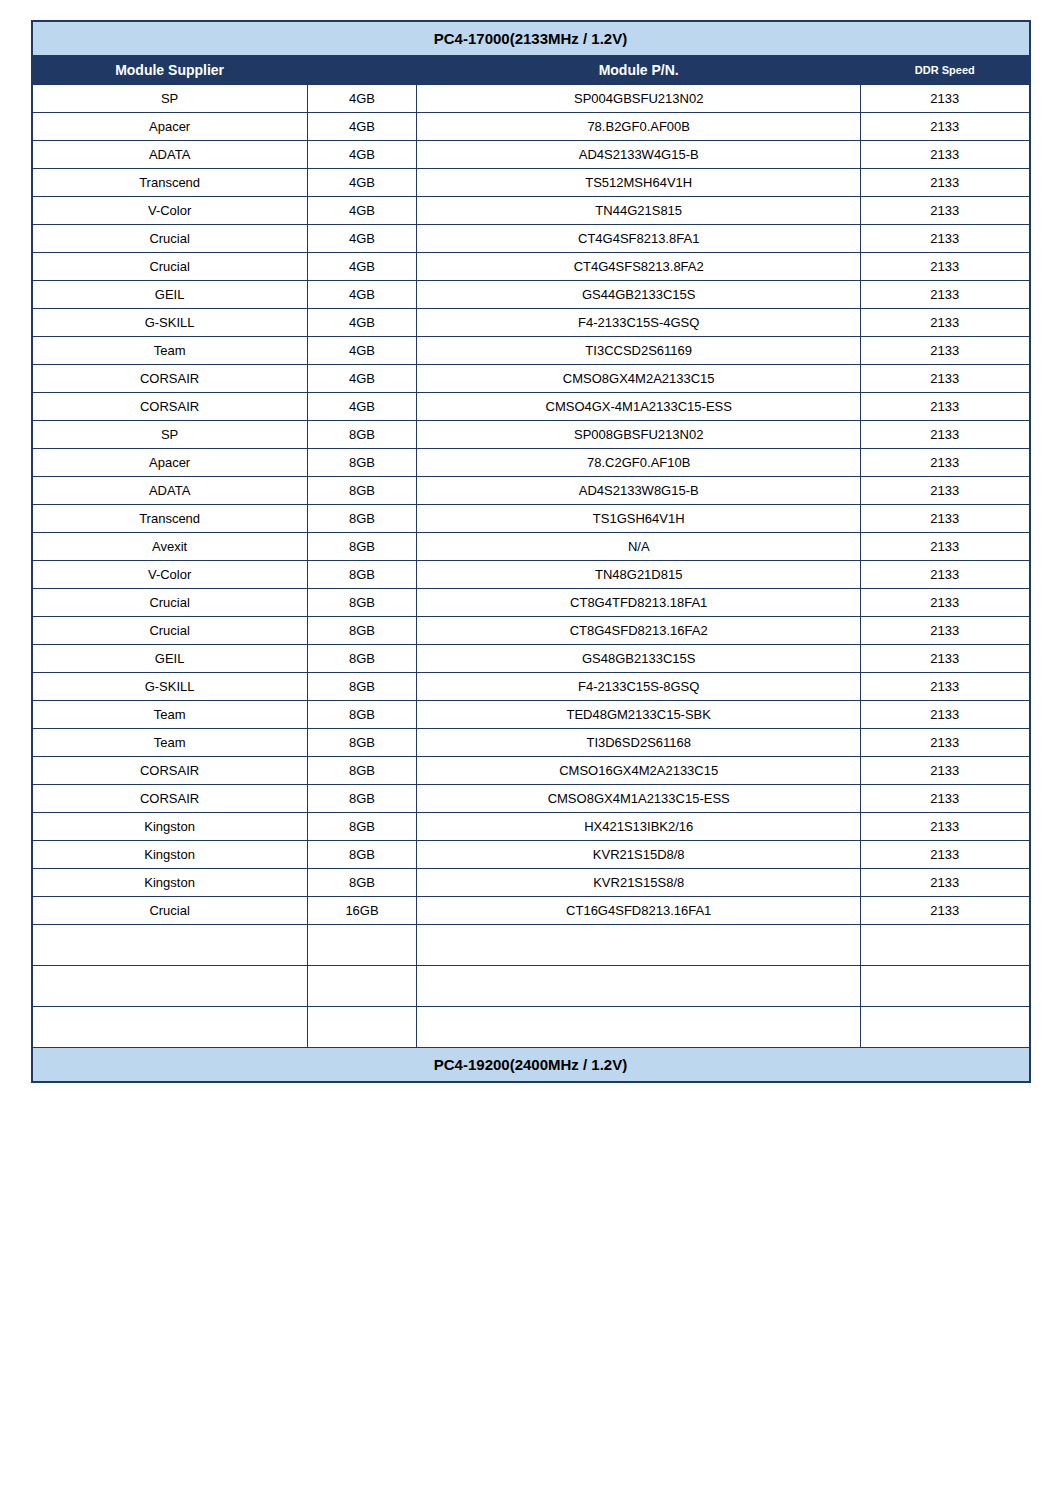| PC4-17000(2133MHz / 1.2V) |
| Module Supplier | | Module P/N. | DDR Speed |
| SP | 4GB | SP004GBSFU213N02 | 2133 |
| Apacer | 4GB | 78.B2GF0.AF00B | 2133 |
| ADATA | 4GB | AD4S2133W4G15-B | 2133 |
| Transcend | 4GB | TS512MSH64V1H | 2133 |
| V-Color | 4GB | TN44G21S815 | 2133 |
| Crucial | 4GB | CT4G4SF8213.8FA1 | 2133 |
| Crucial | 4GB | CT4G4SFS8213.8FA2 | 2133 |
| GEIL | 4GB | GS44GB2133C15S | 2133 |
| G-SKILL | 4GB | F4-2133C15S-4GSQ | 2133 |
| Team | 4GB | TI3CCSD2S61169 | 2133 |
| CORSAIR | 4GB | CMSO8GX4M2A2133C15 | 2133 |
| CORSAIR | 4GB | CMSO4GX-4M1A2133C15-ESS | 2133 |
| SP | 8GB | SP008GBSFU213N02 | 2133 |
| Apacer | 8GB | 78.C2GF0.AF10B | 2133 |
| ADATA | 8GB | AD4S2133W8G15-B | 2133 |
| Transcend | 8GB | TS1GSH64V1H | 2133 |
| Avexit | 8GB | N/A | 2133 |
| V-Color | 8GB | TN48G21D815 | 2133 |
| Crucial | 8GB | CT8G4TFD8213.18FA1 | 2133 |
| Crucial | 8GB | CT8G4SFD8213.16FA2 | 2133 |
| GEIL | 8GB | GS48GB2133C15S | 2133 |
| G-SKILL | 8GB | F4-2133C15S-8GSQ | 2133 |
| Team | 8GB | TED48GM2133C15-SBK | 2133 |
| Team | 8GB | TI3D6SD2S61168 | 2133 |
| CORSAIR | 8GB | CMSO16GX4M2A2133C15 | 2133 |
| CORSAIR | 8GB | CMSO8GX4M1A2133C15-ESS | 2133 |
| Kingston | 8GB | HX421S13IBK2/16 | 2133 |
| Kingston | 8GB | KVR21S15D8/8 | 2133 |
| Kingston | 8GB | KVR21S15S8/8 | 2133 |
| Crucial | 16GB | CT16G4SFD8213.16FA1 | 2133 |
| PC4-19200(2400MHz / 1.2V) |